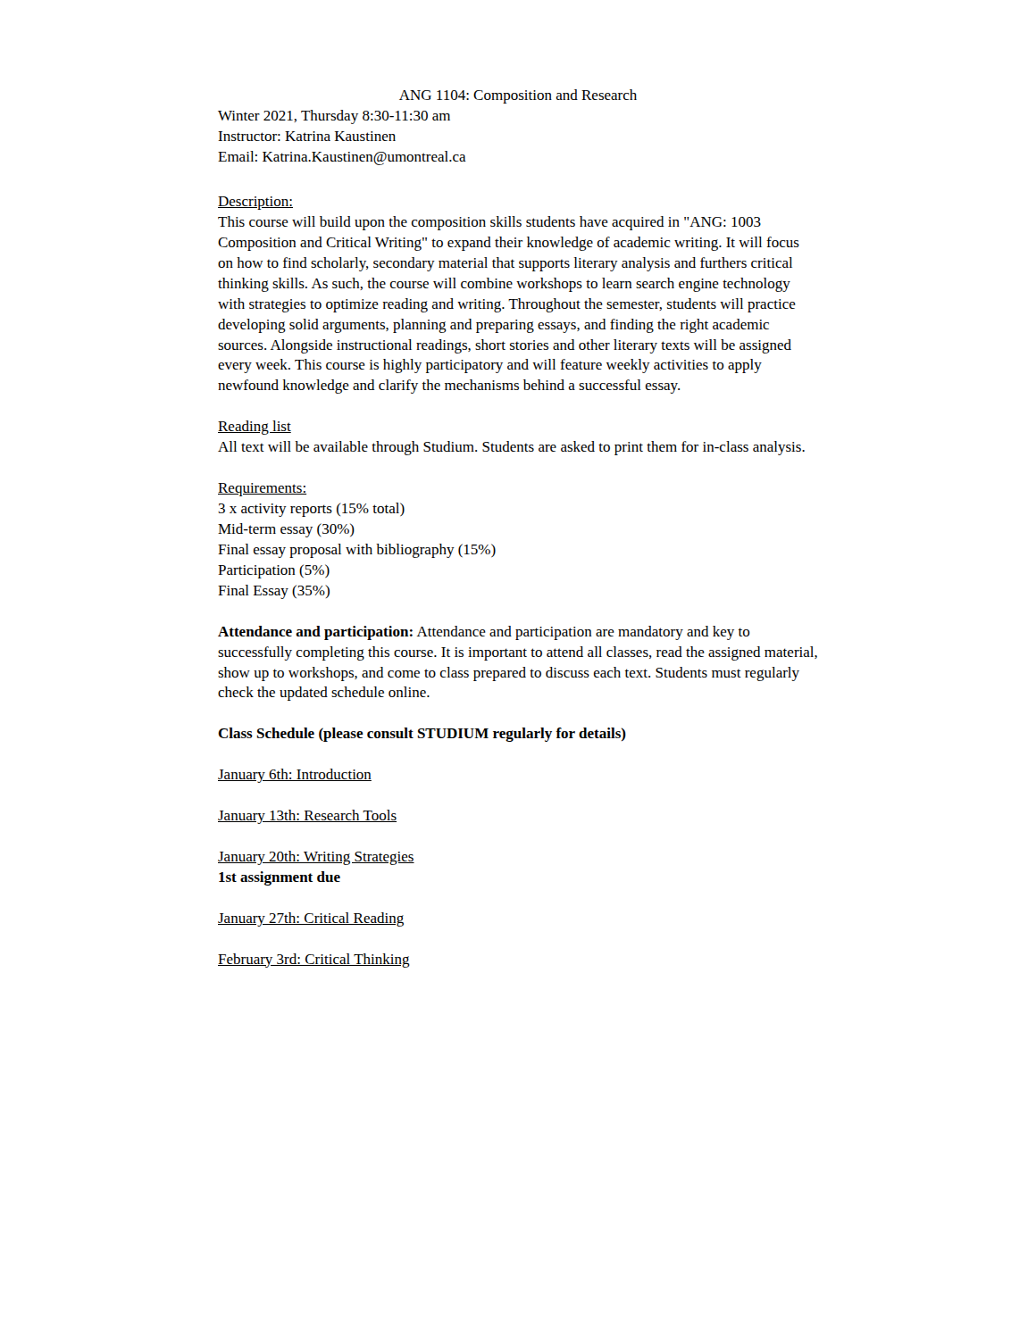ANG 1104: Composition and Research
Winter 2021, Thursday 8:30-11:30 am
Instructor: Katrina Kaustinen
Email: Katrina.Kaustinen@umontreal.ca
Description:
This course will build upon the composition skills students have acquired in "ANG: 1003 Composition and Critical Writing" to expand their knowledge of academic writing. It will focus on how to find scholarly, secondary material that supports literary analysis and furthers critical thinking skills. As such, the course will combine workshops to learn search engine technology with strategies to optimize reading and writing. Throughout the semester, students will practice developing solid arguments, planning and preparing essays, and finding the right academic sources. Alongside instructional readings, short stories and other literary texts will be assigned every week. This course is highly participatory and will feature weekly activities to apply newfound knowledge and clarify the mechanisms behind a successful essay.
Reading list
All text will be available through Studium. Students are asked to print them for in-class analysis.
Requirements:
3 x activity reports (15% total)
Mid-term essay (30%)
Final essay proposal with bibliography (15%)
Participation (5%)
Final Essay (35%)
Attendance and participation: Attendance and participation are mandatory and key to successfully completing this course. It is important to attend all classes, read the assigned material, show up to workshops, and come to class prepared to discuss each text. Students must regularly check the updated schedule online.
Class Schedule (please consult STUDIUM regularly for details)
January 6th: Introduction
January 13th: Research Tools
January 20th: Writing Strategies 1st assignment due
January 27th: Critical Reading
February 3rd: Critical Thinking